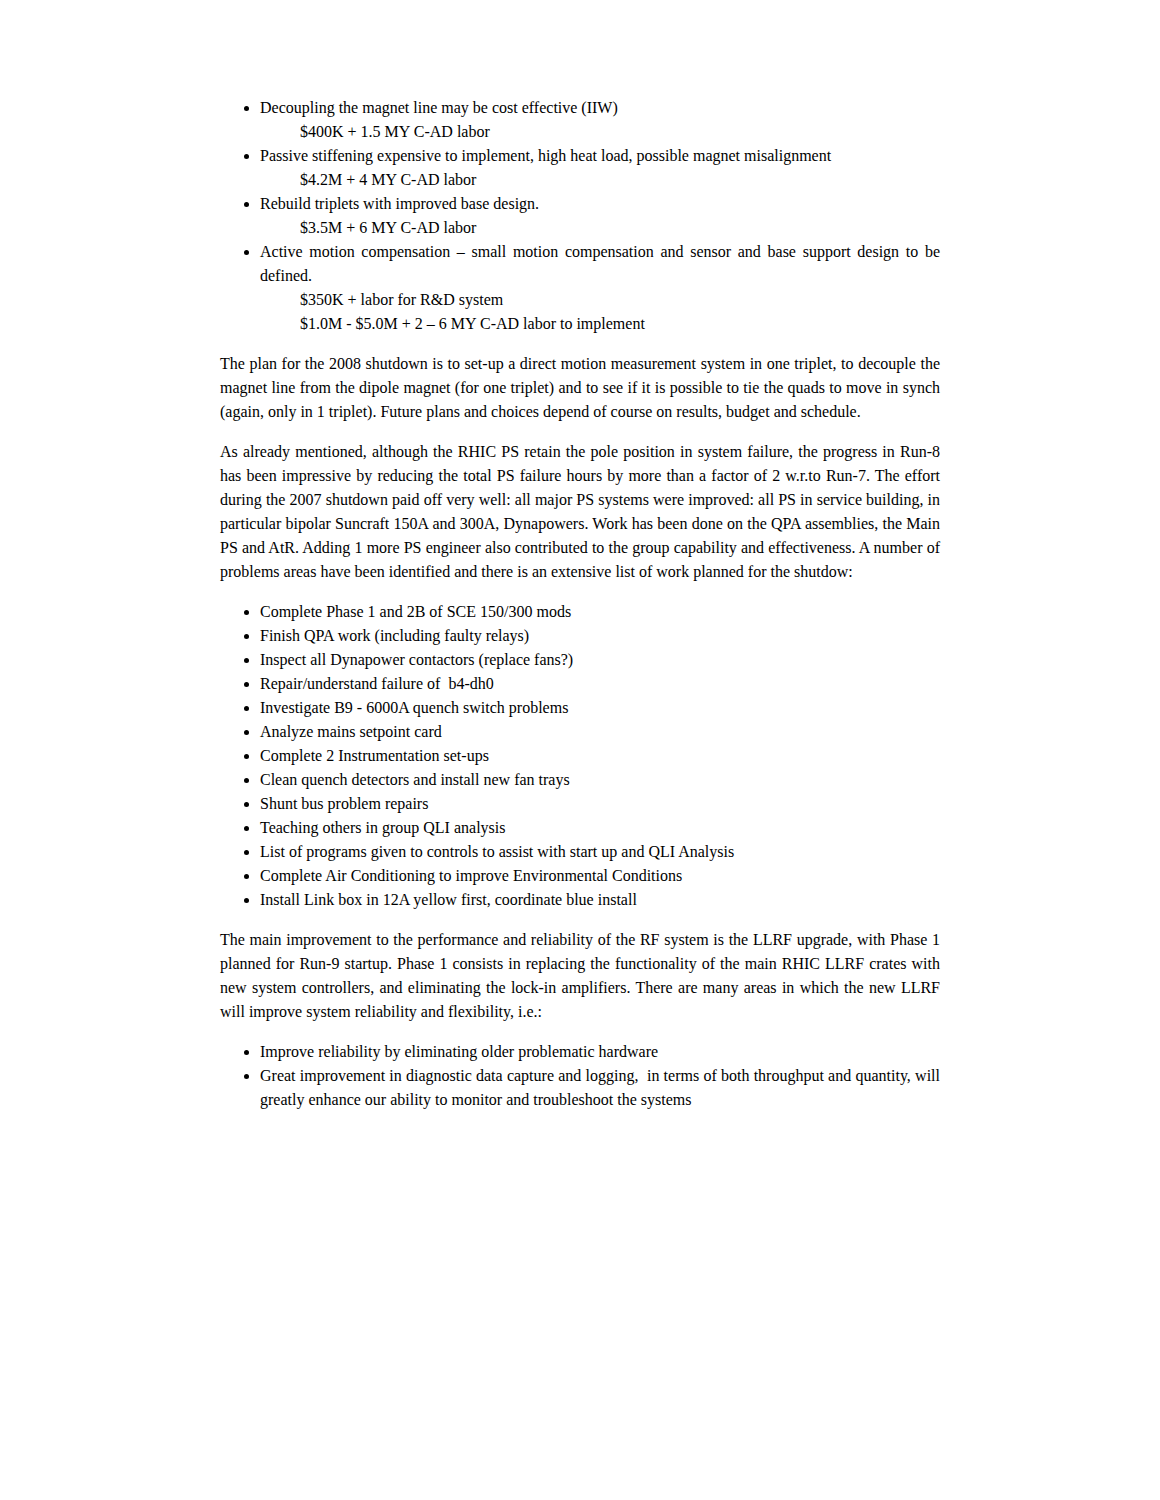Decoupling the magnet line may be cost effective (IIW) $400K + 1.5 MY C-AD labor
Passive stiffening expensive to implement, high heat load, possible magnet misalignment $4.2M + 4 MY C-AD labor
Rebuild triplets with improved base design. $3.5M + 6 MY C-AD labor
Active motion compensation – small motion compensation and sensor and base support design to be defined. $350K + labor for R&D system $1.0M - $5.0M + 2 – 6 MY C-AD labor to implement
The plan for the 2008 shutdown is to set-up a direct motion measurement system in one triplet, to decouple the magnet line from the dipole magnet (for one triplet) and to see if it is possible to tie the quads to move in synch (again, only in 1 triplet). Future plans and choices depend of course on results, budget and schedule.
As already mentioned, although the RHIC PS retain the pole position in system failure, the progress in Run-8 has been impressive by reducing the total PS failure hours by more than a factor of 2 w.r.to Run-7. The effort during the 2007 shutdown paid off very well: all major PS systems were improved: all PS in service building, in particular bipolar Suncraft 150A and 300A, Dynapowers. Work has been done on the QPA assemblies, the Main PS and AtR. Adding 1 more PS engineer also contributed to the group capability and effectiveness. A number of problems areas have been identified and there is an extensive list of work planned for the shutdow:
Complete Phase 1 and 2B of SCE 150/300 mods
Finish QPA work (including faulty relays)
Inspect all Dynapower contactors (replace fans?)
Repair/understand failure of b4-dh0
Investigate B9 - 6000A quench switch problems
Analyze mains setpoint card
Complete 2 Instrumentation set-ups
Clean quench detectors and install new fan trays
Shunt bus problem repairs
Teaching others in group QLI analysis
List of programs given to controls to assist with start up and QLI Analysis
Complete Air Conditioning to improve Environmental Conditions
Install Link box in 12A yellow first, coordinate blue install
The main improvement to the performance and reliability of the RF system is the LLRF upgrade, with Phase 1 planned for Run-9 startup. Phase 1 consists in replacing the functionality of the main RHIC LLRF crates with new system controllers, and eliminating the lock-in amplifiers. There are many areas in which the new LLRF will improve system reliability and flexibility, i.e.:
Improve reliability by eliminating older problematic hardware
Great improvement in diagnostic data capture and logging, in terms of both throughput and quantity, will greatly enhance our ability to monitor and troubleshoot the systems